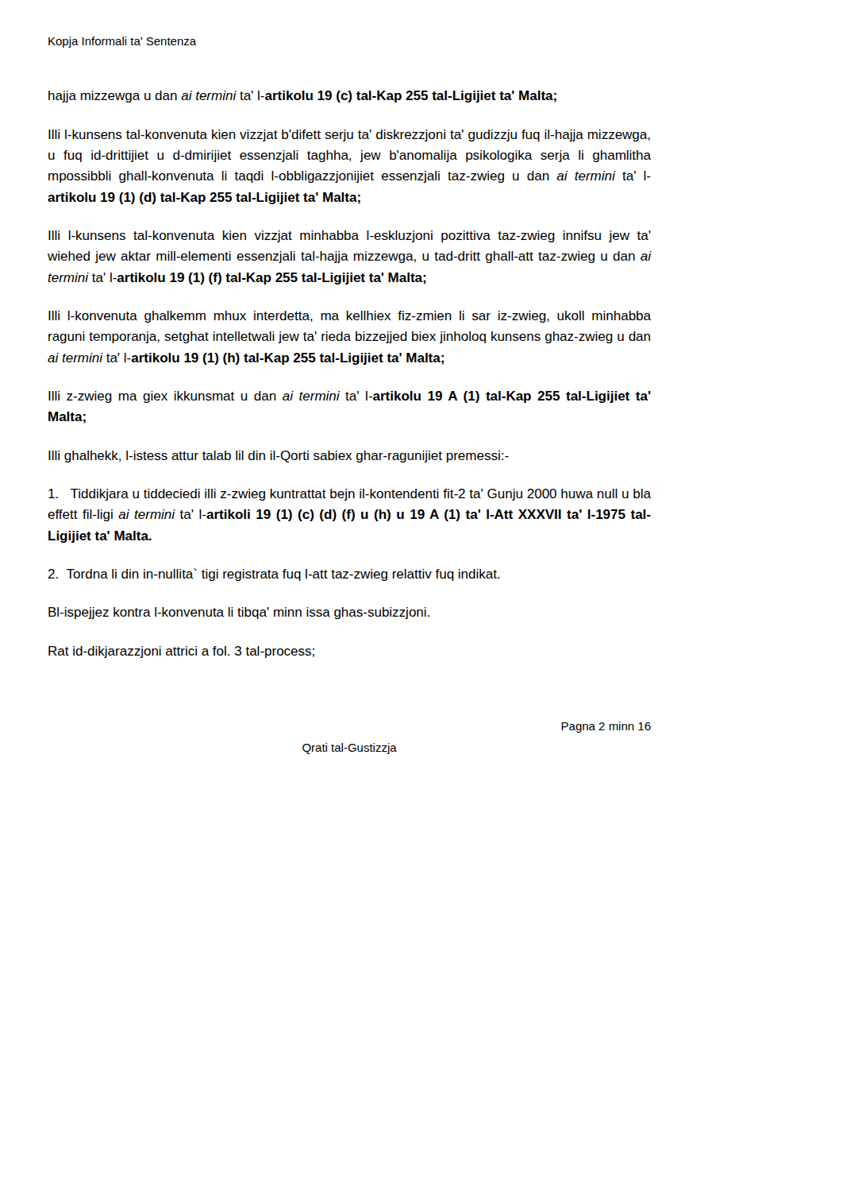Kopja Informali ta' Sentenza
hajja mizzewga u dan ai termini ta' l-artikolu 19 (c) tal-Kap 255 tal-Ligijiet ta' Malta;
Illi l-kunsens tal-konvenuta kien vizzjat b'difett serju ta' diskrezzjoni ta' gudizzju fuq il-hajja mizzewga, u fuq id-drittijiet u d-dmirijiet essenzjali taghha, jew b'anomalija psikologika serja li ghamlitha mpossibbli ghall-konvenuta li taqdi l-obbligazzjonijiet essenzjali taz-zwieg u dan ai termini ta' l-artikolu 19 (1) (d) tal-Kap 255 tal-Ligijiet ta' Malta;
Illi l-kunsens tal-konvenuta kien vizzjat minhabba l-eskluzjoni pozittiva taz-zwieg innifsu jew ta' wiehed jew aktar mill-elementi essenzjali tal-hajja mizzewga, u tad-dritt ghall-att taz-zwieg u dan ai termini ta' l-artikolu 19 (1) (f) tal-Kap 255 tal-Ligijiet ta' Malta;
Illi l-konvenuta ghalkemm mhux interdetta, ma kellhiex fiz-zmien li sar iz-zwieg, ukoll minhabba raguni temporanja, setghat intelletwali jew ta' rieda bizzejjed biex jinholoq kunsens ghaz-zwieg u dan ai termini ta' l-artikolu 19 (1) (h) tal-Kap 255 tal-Ligijiet ta' Malta;
Illi z-zwieg ma giex ikkunsmat u dan ai termini ta' l-artikolu 19 A (1) tal-Kap 255 tal-Ligijiet ta' Malta;
Illi ghalhekk, l-istess attur talab lil din il-Qorti sabiex ghar-ragunijiet premessi:-
1. Tiddikjara u tiddeciedi illi z-zwieg kuntrattat bejn il-kontendenti fit-2 ta' Gunju 2000 huwa null u bla effett fil-ligi ai termini ta' l-artikoli 19 (1) (c) (d) (f) u (h) u 19 A (1) ta' l-Att XXXVII ta' l-1975 tal-Ligijiet ta' Malta.
2. Tordna li din in-nullita` tigi registrata fuq l-att taz-zwieg relattiv fuq indikat.
Bl-ispejjez kontra l-konvenuta li tibqa' minn issa ghas-subizzjoni.
Rat id-dikjarazzjoni attrici a fol. 3 tal-process;
Pagna 2 minn 16 Qrati tal-Gustizzja